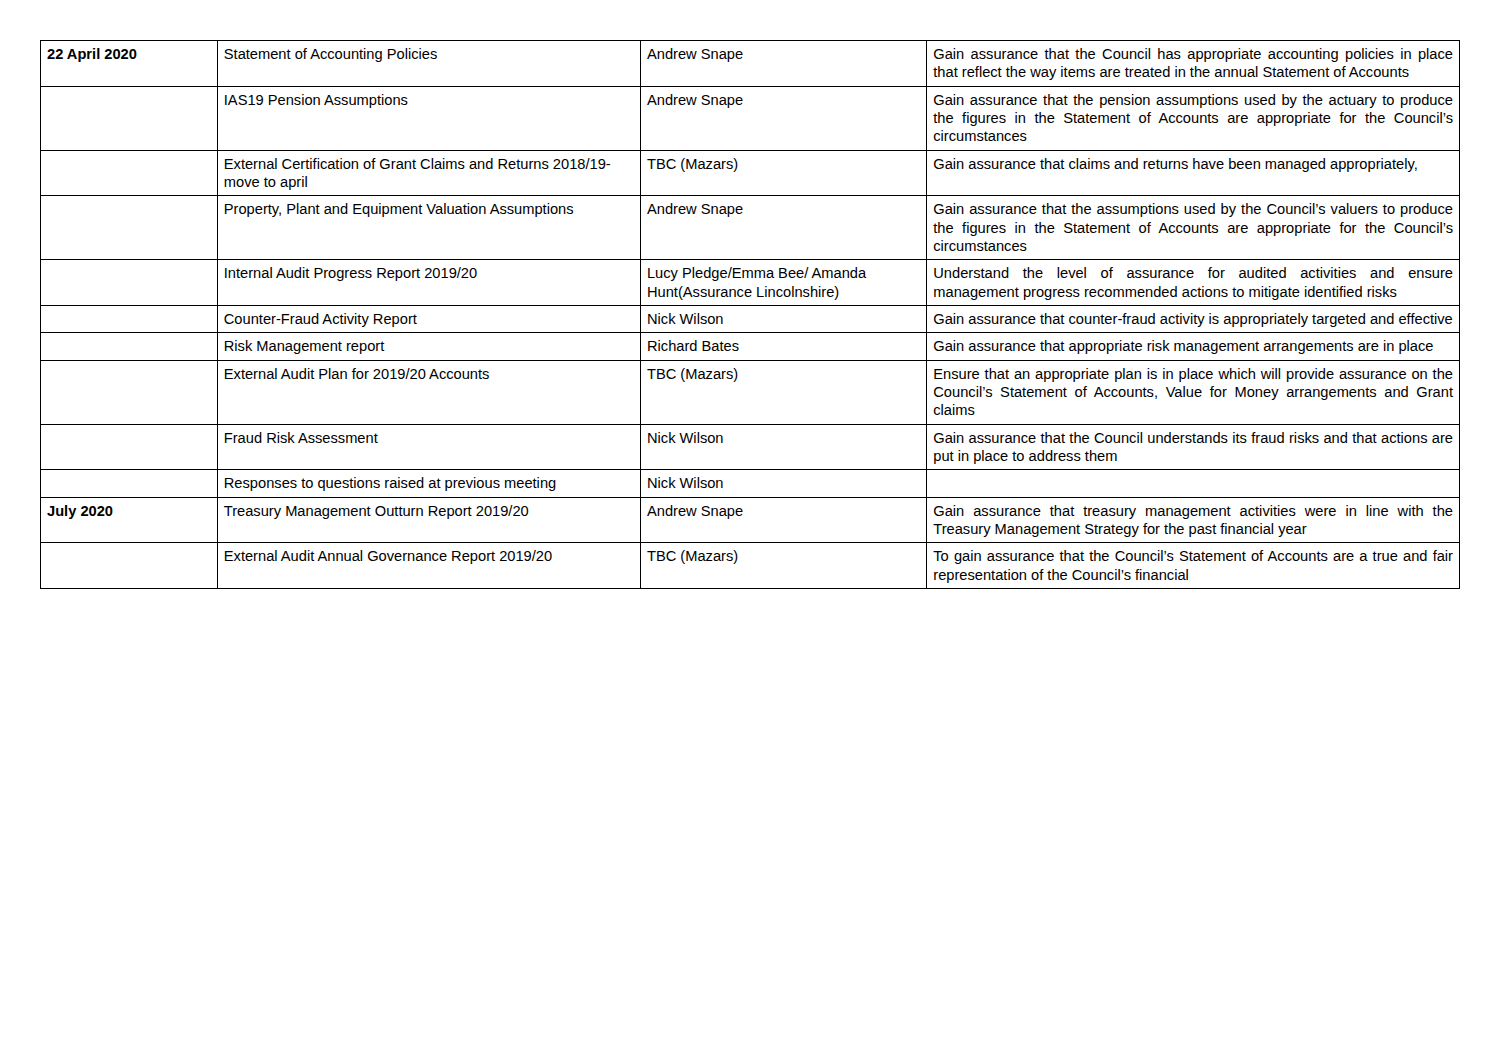| 22 April 2020 | Statement of Accounting Policies | Andrew Snape | Gain assurance that the Council has appropriate accounting policies in place that reflect the way items are treated in the annual Statement of Accounts |
| | IAS19 Pension Assumptions | Andrew Snape | Gain assurance that the pension assumptions used by the actuary to produce the figures in the Statement of Accounts are appropriate for the Council’s circumstances |
| | External Certification of Grant Claims and Returns 2018/19- move to april | TBC (Mazars) | Gain assurance that claims and returns have been managed appropriately, |
| | Property, Plant and Equipment Valuation Assumptions | Andrew Snape | Gain assurance that the assumptions used by the Council’s valuers to produce the figures in the Statement of Accounts are appropriate for the Council’s circumstances |
| | Internal Audit Progress Report 2019/20 | Lucy Pledge/Emma Bee/ Amanda Hunt(Assurance Lincolnshire) | Understand the level of assurance for audited activities and ensure management progress recommended actions to mitigate identified risks |
| | Counter-Fraud Activity Report | Nick Wilson | Gain assurance that counter-fraud activity is appropriately targeted and effective |
| | Risk Management report | Richard Bates | Gain assurance that appropriate risk management arrangements are in place |
| | External Audit Plan for 2019/20 Accounts | TBC (Mazars) | Ensure that an appropriate plan is in place which will provide assurance on the Council’s Statement of Accounts, Value for Money arrangements and Grant claims |
| | Fraud Risk Assessment | Nick Wilson | Gain assurance that the Council understands its fraud risks and that actions are put in place to address them |
| | Responses to questions raised at previous meeting | Nick Wilson | |
| July 2020 | Treasury Management Outturn Report 2019/20 | Andrew Snape | Gain assurance that treasury management activities were in line with the Treasury Management Strategy for the past financial year |
| | External Audit Annual Governance Report 2019/20 | TBC (Mazars) | To gain assurance that the Council’s Statement of Accounts are a true and fair representation of the Council’s financial |